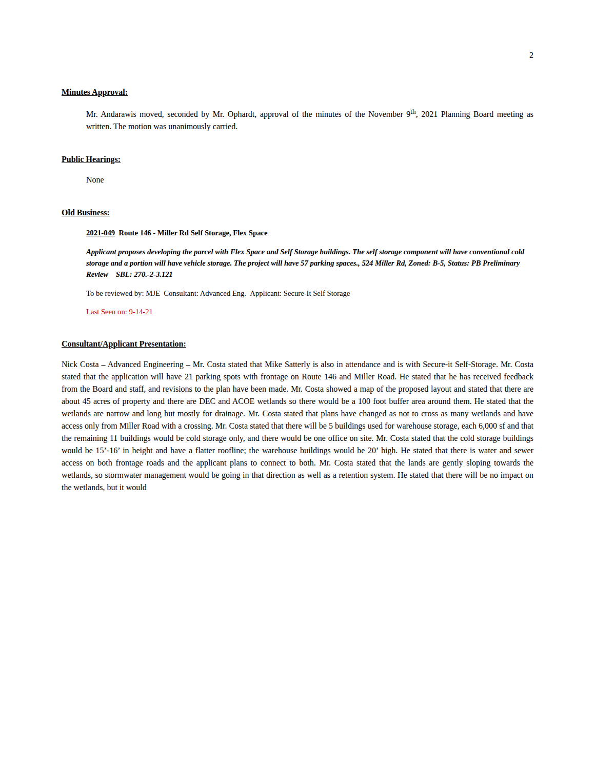2
Minutes Approval:
Mr. Andarawis moved, seconded by Mr. Ophardt, approval of the minutes of the November 9th, 2021 Planning Board meeting as written. The motion was unanimously carried.
Public Hearings:
None
Old Business:
2021-049 Route 146 - Miller Rd Self Storage, Flex Space
Applicant proposes developing the parcel with Flex Space and Self Storage buildings. The self storage component will have conventional cold storage and a portion will have vehicle storage. The project will have 57 parking spaces., 524 Miller Rd, Zoned: B-5, Status: PB Preliminary Review SBL: 270.-2-3.121
To be reviewed by: MJE Consultant: Advanced Eng. Applicant: Secure-It Self Storage
Last Seen on: 9-14-21
Consultant/Applicant Presentation:
Nick Costa – Advanced Engineering – Mr. Costa stated that Mike Satterly is also in attendance and is with Secure-it Self-Storage. Mr. Costa stated that the application will have 21 parking spots with frontage on Route 146 and Miller Road. He stated that he has received feedback from the Board and staff, and revisions to the plan have been made. Mr. Costa showed a map of the proposed layout and stated that there are about 45 acres of property and there are DEC and ACOE wetlands so there would be a 100 foot buffer area around them. He stated that the wetlands are narrow and long but mostly for drainage. Mr. Costa stated that plans have changed as not to cross as many wetlands and have access only from Miller Road with a crossing. Mr. Costa stated that there will be 5 buildings used for warehouse storage, each 6,000 sf and that the remaining 11 buildings would be cold storage only, and there would be one office on site. Mr. Costa stated that the cold storage buildings would be 15’-16’ in height and have a flatter roofline; the warehouse buildings would be 20’ high. He stated that there is water and sewer access on both frontage roads and the applicant plans to connect to both. Mr. Costa stated that the lands are gently sloping towards the wetlands, so stormwater management would be going in that direction as well as a retention system. He stated that there will be no impact on the wetlands, but it would